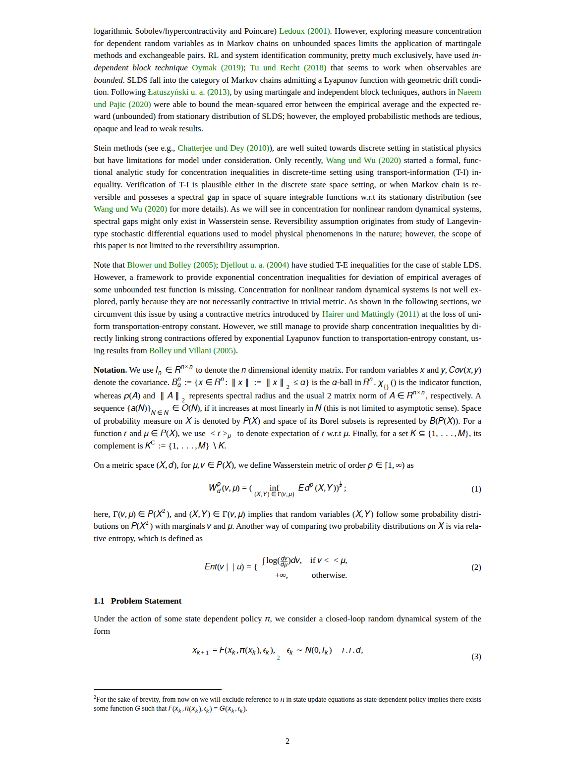logarithmic Sobolev/hypercontractivity and Poincare) Ledoux (2001). However, exploring measure concentration for dependent random variables as in Markov chains on unbounded spaces limits the application of martingale methods and exchangeable pairs. RL and system identification community, pretty much exclusively, have used independent block technique Oymak (2019); Tu und Recht (2018) that seems to work when observables are bounded. SLDS fall into the category of Markov chains admitting a Lyapunov function with geometric drift condition. Following Łatuszyński u. a. (2013), by using martingale and independent block techniques, authors in Naeem und Pajic (2020) were able to bound the mean-squared error between the empirical average and the expected reward (unbounded) from stationary distribution of SLDS; however, the employed probabilistic methods are tedious, opaque and lead to weak results.
Stein methods (see e.g., Chatterjee und Dey (2010)), are well suited towards discrete setting in statistical physics but have limitations for model under consideration. Only recently, Wang und Wu (2020) started a formal, functional analytic study for concentration inequalities in discrete-time setting using transport-information (T-I) inequality. Verification of T-I is plausible either in the discrete state space setting, or when Markov chain is reversible and posseses a spectral gap in space of square integrable functions w.r.t its stationary distribution (see Wang und Wu (2020) for more details). As we will see in concentration for nonlinear random dynamical systems, spectral gaps might only exist in Wasserstein sense. Reversibility assumption originates from study of Langevin-type stochastic differential equations used to model physical phenomenons in the nature; however, the scope of this paper is not limited to the reversibility assumption.
Note that Blower und Bolley (2005); Djellout u. a. (2004) have studied T-E inequalities for the case of stable LDS. However, a framework to provide exponential concentration inequalities for deviation of empirical averages of some unbounded test function is missing. Concentration for nonlinear random dynamical systems is not well explored, partly because they are not necessarily contractive in trivial metric. As shown in the following sections, we circumvent this issue by using a contractive metrics introduced by Hairer und Mattingly (2011) at the loss of uniform transportation-entropy constant. However, we still manage to provide sharp concentration inequalities by directly linking strong contractions offered by exponential Lyapunov function to transportation-entropy constant, using results from Bolley und Villani (2005).
Notation. We use In∈Rn×n to denote the n dimensional identity matrix. For random variables x and y, Cov(x,y) denote the covariance. Bαn:={x∈Rn:∥x∥:=∥x∥2≤α} is the α-ball in Rn. χ{}() is the indicator function, whereas ρ(A) and ∥A∥2 represents spectral radius and the usual 2 matrix norm of A∈Rn×n, respectively. A sequence {a(N)}N∈N∈O(N), if it increases at most linearly in N (this is not limited to asymptotic sense). Space of probability measure on X is denoted by P(X) and space of its Borel subsets is represented by B(P(X)). For a function r and μ∈P(X), we use <r>μ to denote expectation of r w.r.t μ. Finally, for a set K⊆{1,...,M}, its complement is KC:={1,...,M}∖K.
On a metric space (X,d), for μ,ν∈P(X), we define Wasserstein metric of order p∈[1,∞) as
Wdp (ν,μ) = ( inf (X,Y)∈Γ(ν,μ) E dp (X,Y) ) 1p ;
(1)
here, Γ(ν,μ)∈P(X2), and (X,Y)∈Γ(ν,μ) implies that random variables (X,Y) follow some probability distributions on P(X2) with marginals ν and μ. Another way of comparing two probability distributions on X is via relative entropy, which is defined as
Ent(v||u) = { ∫ log ( dνdμ ) dν, if ν<<μ, +∞, otherwise.
(2)
1.1 Problem Statement
Under the action of some state dependent policy π, we consider a closed-loop random dynamical system of the form
xk+1 = F (xk,π(xk),ϵk) , ϵk ∼ N (0,Ik) i.i.d, 2
(3)
2For the sake of brevity, from now on we will exclude reference to π in state update equations as state dependent policy implies there exists some function G such that F(xk,π(xk),ϵk)=G(xk,ϵk).
2